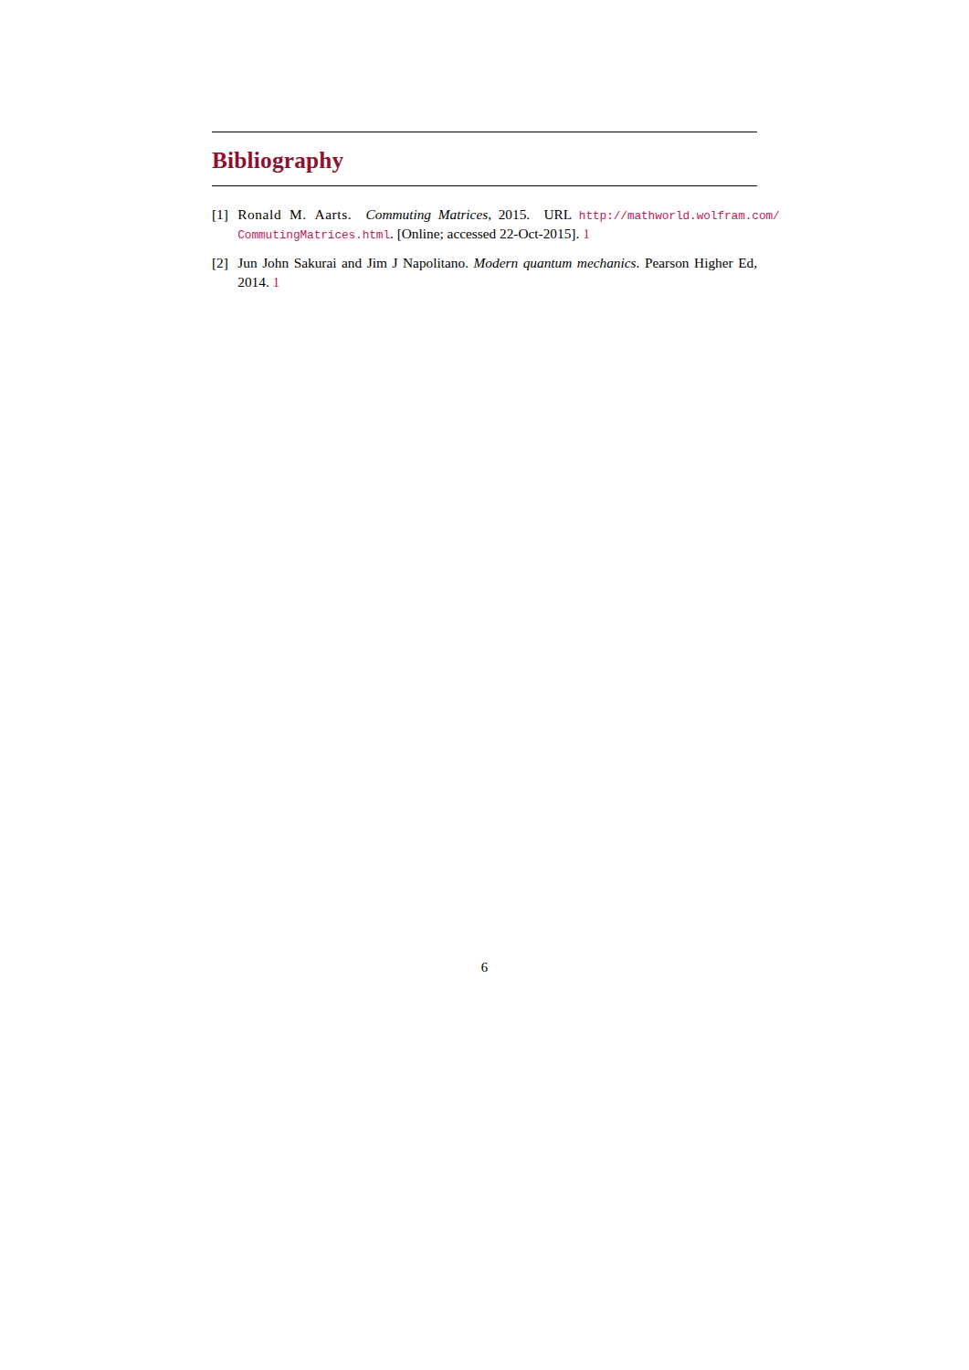Bibliography
[1] Ronald M. Aarts. Commuting Matrices, 2015. URL http://mathworld.wolfram.com/
CommutingMatrices.html. [Online; accessed 22-Oct-2015]. 1
[2] Jun John Sakurai and Jim J Napolitano. Modern quantum mechanics. Pearson Higher Ed, 2014. 1
6